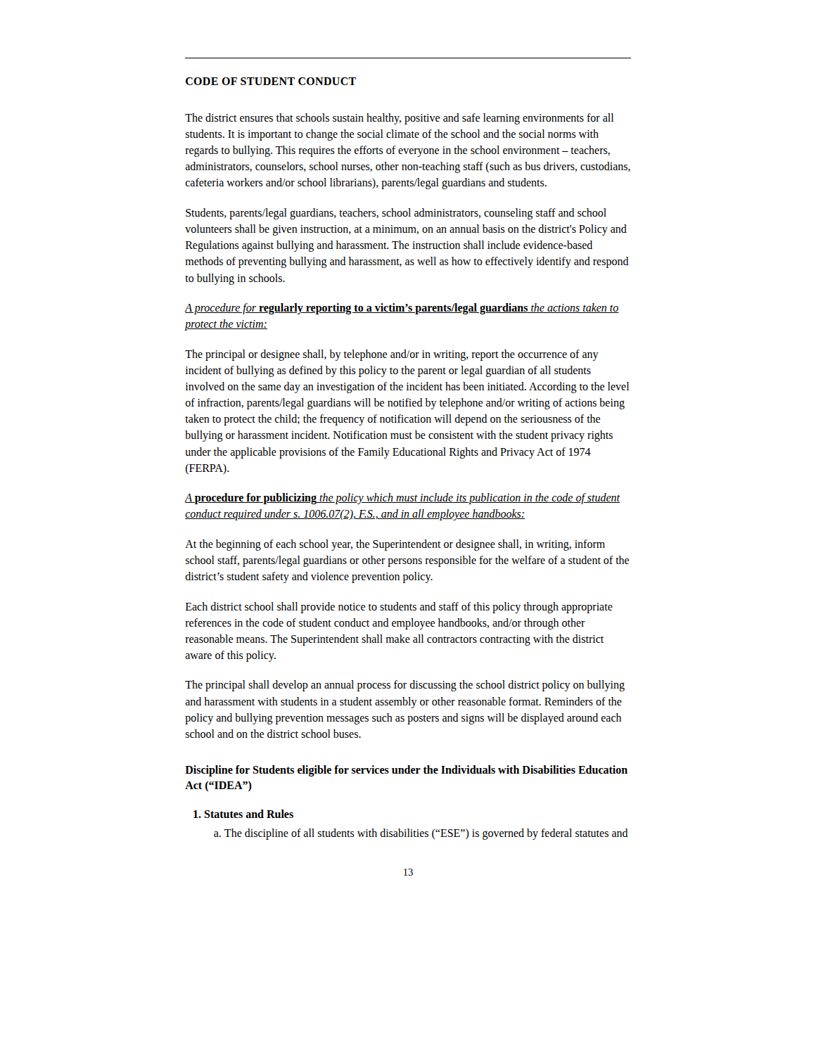CODE OF STUDENT CONDUCT
The district ensures that schools sustain healthy, positive and safe learning environments for all students. It is important to change the social climate of the school and the social norms with regards to bullying. This requires the efforts of everyone in the school environment – teachers, administrators, counselors, school nurses, other non-teaching staff (such as bus drivers, custodians, cafeteria workers and/or school librarians), parents/legal guardians and students.
Students, parents/legal guardians, teachers, school administrators, counseling staff and school volunteers shall be given instruction, at a minimum, on an annual basis on the district's Policy and Regulations against bullying and harassment. The instruction shall include evidence-based methods of preventing bullying and harassment, as well as how to effectively identify and respond to bullying in schools.
A procedure for regularly reporting to a victim’s parents/legal guardians the actions taken to protect the victim:
The principal or designee shall, by telephone and/or in writing, report the occurrence of any incident of bullying as defined by this policy to the parent or legal guardian of all students involved on the same day an investigation of the incident has been initiated. According to the level of infraction, parents/legal guardians will be notified by telephone and/or writing of actions being taken to protect the child; the frequency of notification will depend on the seriousness of the bullying or harassment incident. Notification must be consistent with the student privacy rights under the applicable provisions of the Family Educational Rights and Privacy Act of 1974 (FERPA).
A procedure for publicizing the policy which must include its publication in the code of student conduct required under s. 1006.07(2), F.S., and in all employee handbooks:
At the beginning of each school year, the Superintendent or designee shall, in writing, inform school staff, parents/legal guardians or other persons responsible for the welfare of a student of the district’s student safety and violence prevention policy.
Each district school shall provide notice to students and staff of this policy through appropriate references in the code of student conduct and employee handbooks, and/or through other reasonable means. The Superintendent shall make all contractors contracting with the district aware of this policy.
The principal shall develop an annual process for discussing the school district policy on bullying and harassment with students in a student assembly or other reasonable format. Reminders of the policy and bullying prevention messages such as posters and signs will be displayed around each school and on the district school buses.
Discipline for Students eligible for services under the Individuals with Disabilities Education Act (“IDEA”)
Statutes and Rules
The discipline of all students with disabilities (“ESE”) is governed by federal statutes and
13